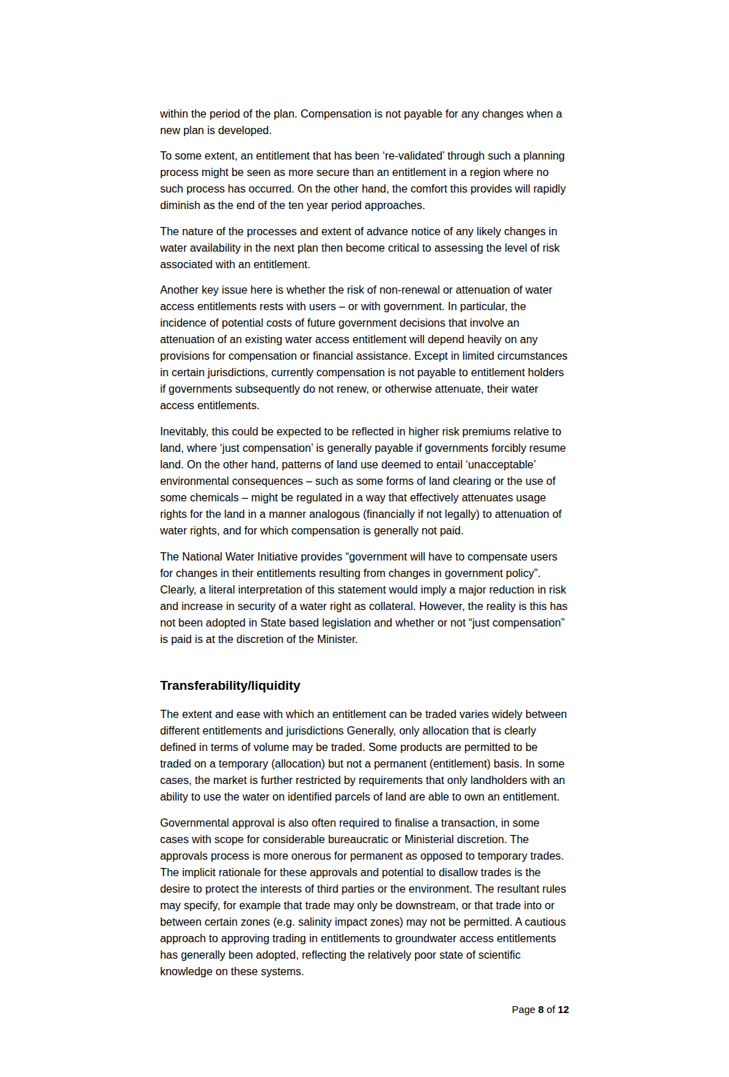within the period of the plan. Compensation is not payable for any changes when a new plan is developed.
To some extent, an entitlement that has been ‘re-validated’ through such a planning process might be seen as more secure than an entitlement in a region where no such process has occurred. On the other hand, the comfort this provides will rapidly diminish as the end of the ten year period approaches.
The nature of the processes and extent of advance notice of any likely changes in water availability in the next plan then become critical to assessing the level of risk associated with an entitlement.
Another key issue here is whether the risk of non-renewal or attenuation of water access entitlements rests with users – or with government. In particular, the incidence of potential costs of future government decisions that involve an attenuation of an existing water access entitlement will depend heavily on any provisions for compensation or financial assistance. Except in limited circumstances in certain jurisdictions, currently compensation is not payable to entitlement holders if governments subsequently do not renew, or otherwise attenuate, their water access entitlements.
Inevitably, this could be expected to be reflected in higher risk premiums relative to land, where ‘just compensation’ is generally payable if governments forcibly resume land. On the other hand, patterns of land use deemed to entail ‘unacceptable’ environmental consequences – such as some forms of land clearing or the use of some chemicals – might be regulated in a way that effectively attenuates usage rights for the land in a manner analogous (financially if not legally) to attenuation of water rights, and for which compensation is generally not paid.
The National Water Initiative provides “government will have to compensate users for changes in their entitlements resulting from changes in government policy”. Clearly, a literal interpretation of this statement would imply a major reduction in risk and increase in security of a water right as collateral. However, the reality is this has not been adopted in State based legislation and whether or not “just compensation” is paid is at the discretion of the Minister.
Transferability/liquidity
The extent and ease with which an entitlement can be traded varies widely between different entitlements and jurisdictions Generally, only allocation that is clearly defined in terms of volume may be traded. Some products are permitted to be traded on a temporary (allocation) but not a permanent (entitlement) basis. In some cases, the market is further restricted by requirements that only landholders with an ability to use the water on identified parcels of land are able to own an entitlement.
Governmental approval is also often required to finalise a transaction, in some cases with scope for considerable bureaucratic or Ministerial discretion. The approvals process is more onerous for permanent as opposed to temporary trades. The implicit rationale for these approvals and potential to disallow trades is the desire to protect the interests of third parties or the environment. The resultant rules may specify, for example that trade may only be downstream, or that trade into or between certain zones (e.g. salinity impact zones) may not be permitted. A cautious approach to approving trading in entitlements to groundwater access entitlements has generally been adopted, reflecting the relatively poor state of scientific knowledge on these systems.
Page 8 of 12